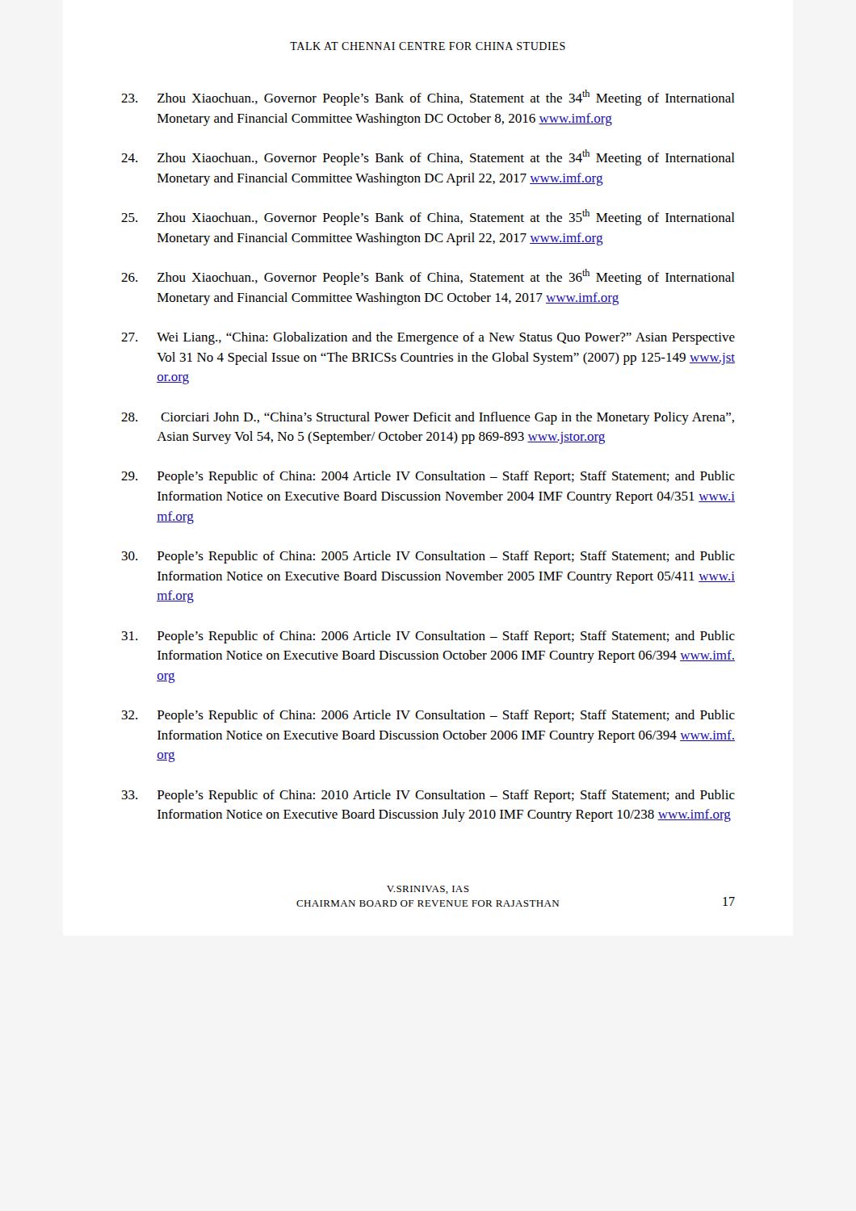TALK AT CHENNAI CENTRE FOR CHINA STUDIES
23. Zhou Xiaochuan., Governor People’s Bank of China, Statement at the 34th Meeting of International Monetary and Financial Committee Washington DC October 8, 2016 www.imf.org
24. Zhou Xiaochuan., Governor People’s Bank of China, Statement at the 34th Meeting of International Monetary and Financial Committee Washington DC April 22, 2017 www.imf.org
25. Zhou Xiaochuan., Governor People’s Bank of China, Statement at the 35th Meeting of International Monetary and Financial Committee Washington DC April 22, 2017 www.imf.org
26. Zhou Xiaochuan., Governor People’s Bank of China, Statement at the 36th Meeting of International Monetary and Financial Committee Washington DC October 14, 2017 www.imf.org
27. Wei Liang., “China: Globalization and the Emergence of a New Status Quo Power?” Asian Perspective Vol 31 No 4 Special Issue on “The BRICSs Countries in the Global System” (2007) pp 125-149 www.jstor.org
28. Ciorciari John D., “China’s Structural Power Deficit and Influence Gap in the Monetary Policy Arena”, Asian Survey Vol 54, No 5 (September/ October 2014) pp 869-893 www.jstor.org
29. People’s Republic of China: 2004 Article IV Consultation – Staff Report; Staff Statement; and Public Information Notice on Executive Board Discussion November 2004 IMF Country Report 04/351 www.imf.org
30. People’s Republic of China: 2005 Article IV Consultation – Staff Report; Staff Statement; and Public Information Notice on Executive Board Discussion November 2005 IMF Country Report 05/411 www.imf.org
31. People’s Republic of China: 2006 Article IV Consultation – Staff Report; Staff Statement; and Public Information Notice on Executive Board Discussion October 2006 IMF Country Report 06/394 www.imf.org
32. People’s Republic of China: 2006 Article IV Consultation – Staff Report; Staff Statement; and Public Information Notice on Executive Board Discussion October 2006 IMF Country Report 06/394 www.imf.org
33. People’s Republic of China: 2010 Article IV Consultation – Staff Report; Staff Statement; and Public Information Notice on Executive Board Discussion July 2010 IMF Country Report 10/238 www.imf.org
V.SRINIVAS, IAS
CHAIRMAN BOARD OF REVENUE FOR RAJASTHAN 17